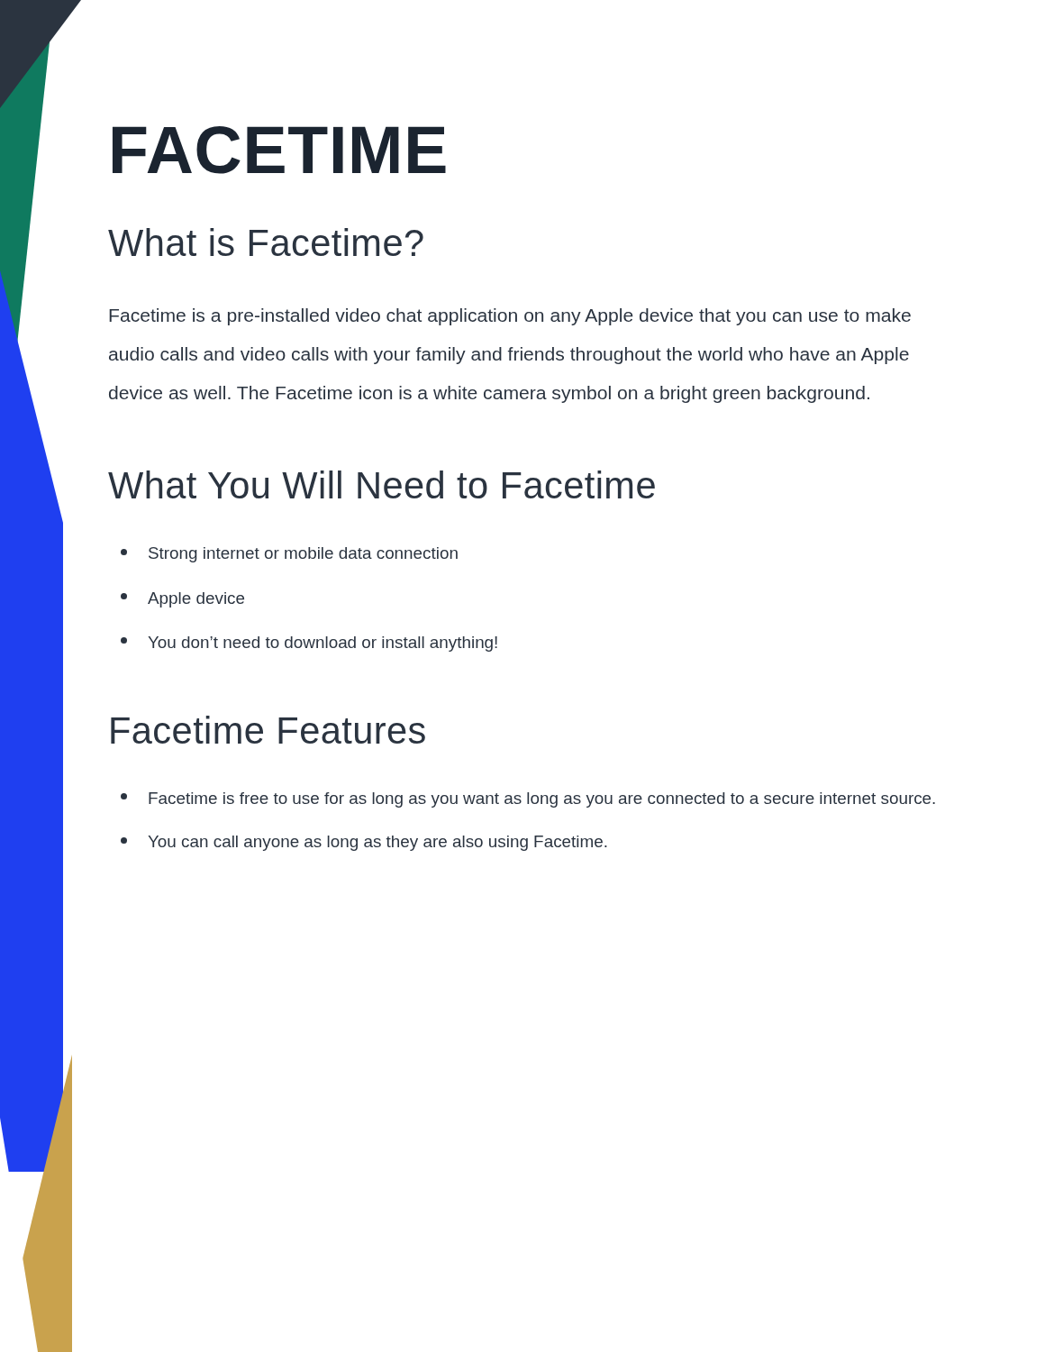FACETIME
What is Facetime?
Facetime is a pre-installed video chat application on any Apple device that you can use to make audio calls and video calls with your family and friends throughout the world who have an Apple device as well. The Facetime icon is a white camera symbol on a bright green background.
What You Will Need to Facetime
Strong internet or mobile data connection
Apple device
You don’t need to download or install anything!
Facetime Features
Facetime is free to use for as long as you want as long as you are connected to a secure internet source.
You can call anyone as long as they are also using Facetime.